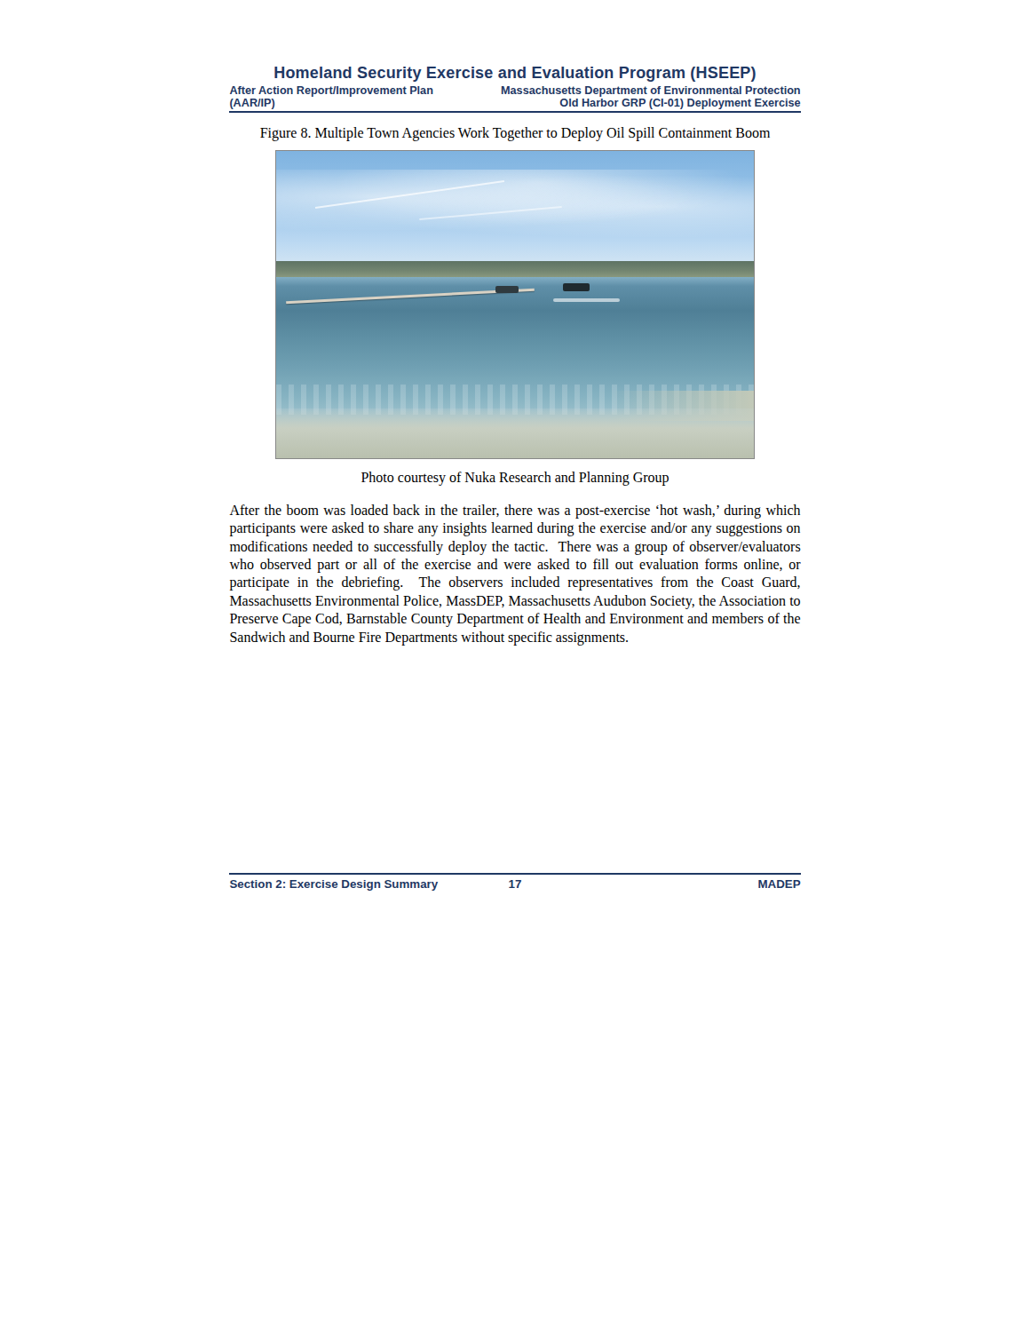Homeland Security Exercise and Evaluation Program (HSEEP)
| After Action Report/Improvement Plan (AAR/IP) | Massachusetts Department of Environmental Protection Old Harbor GRP (CI-01) Deployment Exercise |
Figure 8. Multiple Town Agencies Work Together to Deploy Oil Spill Containment Boom
Photo courtesy of Nuka Research and Planning Group
After the boom was loaded back in the trailer, there was a post-exercise ‘hot wash,’ during which participants were asked to share any insights learned during the exercise and/or any suggestions on modifications needed to successfully deploy the tactic. There was a group of observer/evaluators who observed part or all of the exercise and were asked to fill out evaluation forms online, or participate in the debriefing. The observers included representatives from the Coast Guard, Massachusetts Environmental Police, MassDEP, Massachusetts Audubon Society, the Association to Preserve Cape Cod, Barnstable County Department of Health and Environment and members of the Sandwich and Bourne Fire Departments without specific assignments.
| Section 2: Exercise Design Summary | 17 | MADEP |